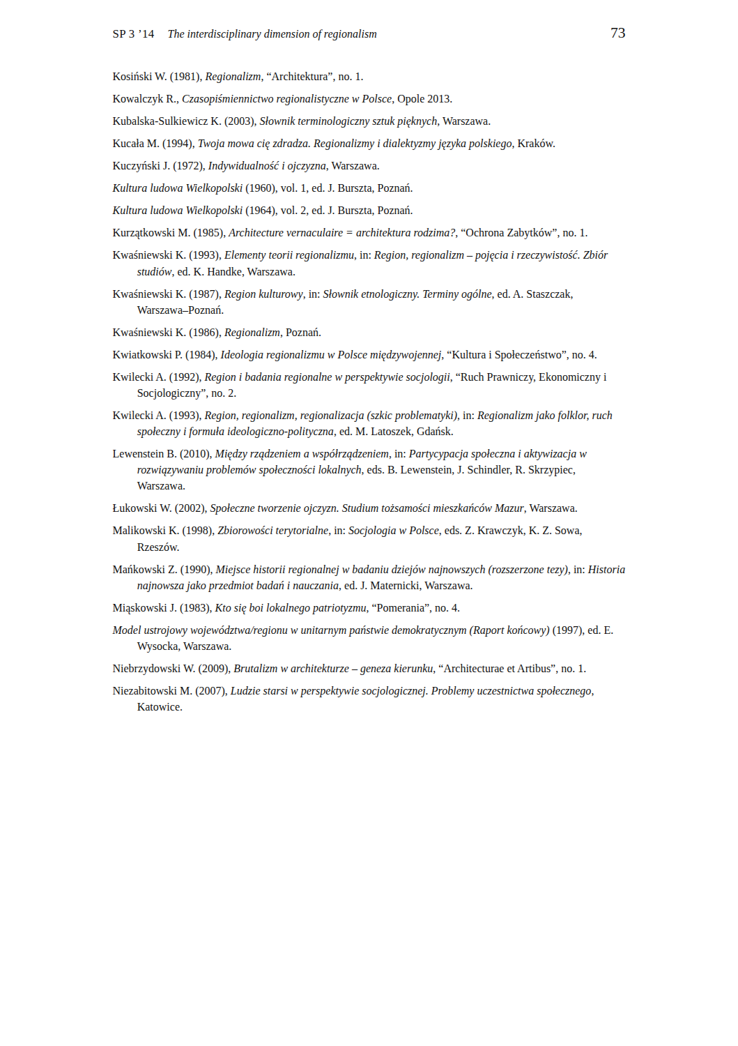SP 3 ’14 The interdisciplinary dimension of regionalism 73
Kosiński W. (1981), Regionalizm, “Architektura”, no. 1.
Kowalczyk R., Czasopiśmiennictwo regionalistyczne w Polsce, Opole 2013.
Kubalska-Sulkiewicz K. (2003), Słownik terminologiczny sztuk pięknych, Warszawa.
Kucała M. (1994), Twoja mowa cię zdradza. Regionalizmy i dialektyzmy języka polskiego, Kraków.
Kuczyński J. (1972), Indywidualność i ojczyzna, Warszawa.
Kultura ludowa Wielkopolski (1960), vol. 1, ed. J. Burszta, Poznań.
Kultura ludowa Wielkopolski (1964), vol. 2, ed. J. Burszta, Poznań.
Kurzątkowski M. (1985), Architecture vernaculaire = architektura rodzima?, “Ochrona Zabytków”, no. 1.
Kwaśniewski K. (1993), Elementy teorii regionalizmu, in: Region, regionalizm – pojęcia i rzeczywistość. Zbiór studiów, ed. K. Handke, Warszawa.
Kwaśniewski K. (1987), Region kulturowy, in: Słownik etnologiczny. Terminy ogólne, ed. A. Staszczak, Warszawa–Poznań.
Kwaśniewski K. (1986), Regionalizm, Poznań.
Kwiatkowski P. (1984), Ideologia regionalizmu w Polsce międzywojennej, “Kultura i Społeczeństwo”, no. 4.
Kwilecki A. (1992), Region i badania regionalne w perspektywie socjologii, “Ruch Prawniczy, Ekonomiczny i Socjologiczny”, no. 2.
Kwilecki A. (1993), Region, regionalizm, regionalizacja (szkic problematyki), in: Regionalizm jako folklor, ruch społeczny i formuła ideologiczno-polityczna, ed. M. Latoszek, Gdańsk.
Lewenstein B. (2010), Między rządzeniem a współrządzeniem, in: Partycypacja społeczna i aktywizacja w rozwiązywaniu problemów społeczności lokalnych, eds. B. Lewenstein, J. Schindler, R. Skrzypiec, Warszawa.
Łukowski W. (2002), Społeczne tworzenie ojczyzn. Studium tożsamości mieszkańców Mazur, Warszawa.
Malikowski K. (1998), Zbiorowości terytorialne, in: Socjologia w Polsce, eds. Z. Krawczyk, K. Z. Sowa, Rzeszów.
Mańkowski Z. (1990), Miejsce historii regionalnej w badaniu dziejów najnowszych (rozszerzone tezy), in: Historia najnowsza jako przedmiot badań i nauczania, ed. J. Maternicki, Warszawa.
Miąskowski J. (1983), Kto się boi lokalnego patriotyzmu, “Pomerania”, no. 4.
Model ustrojowy województwa/regionu w unitarnym państwie demokratycznym (Raport końcowy) (1997), ed. E. Wysocka, Warszawa.
Niebrzydowski W. (2009), Brutalizm w architekturze – geneza kierunku, “Architecturae et Artibus”, no. 1.
Niezabitowski M. (2007), Ludzie starsi w perspektywie socjologicznej. Problemy uczestnictwa społecznego, Katowice.